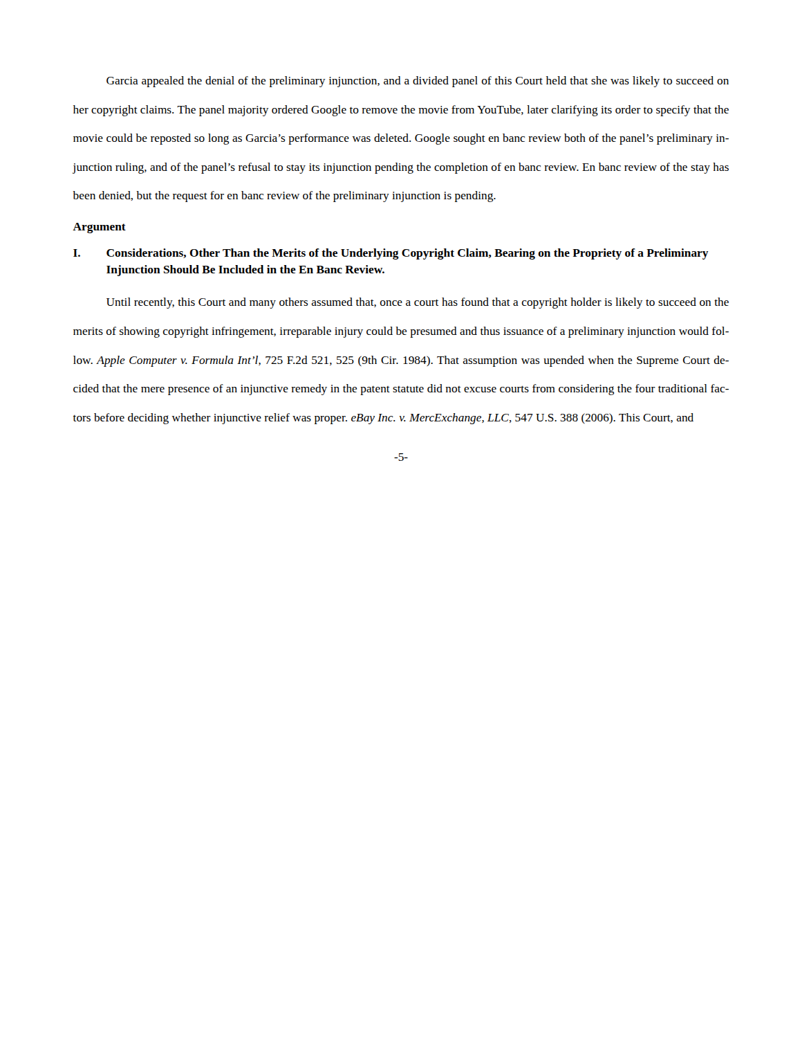Garcia appealed the denial of the preliminary injunction, and a divided panel of this Court held that she was likely to succeed on her copyright claims. The panel majority ordered Google to remove the movie from YouTube, later clarifying its order to specify that the movie could be reposted so long as Garcia’s performance was deleted. Google sought en banc review both of the panel’s preliminary injunction ruling, and of the panel’s refusal to stay its injunction pending the completion of en banc review. En banc review of the stay has been denied, but the request for en banc review of the preliminary injunction is pending.
Argument
I. Considerations, Other Than the Merits of the Underlying Copyright Claim, Bearing on the Propriety of a Preliminary Injunction Should Be Included in the En Banc Review.
Until recently, this Court and many others assumed that, once a court has found that a copyright holder is likely to succeed on the merits of showing copyright infringement, irreparable injury could be presumed and thus issuance of a preliminary injunction would follow. Apple Computer v. Formula Int’l, 725 F.2d 521, 525 (9th Cir. 1984). That assumption was upended when the Supreme Court decided that the mere presence of an injunctive remedy in the patent statute did not excuse courts from considering the four traditional factors before deciding whether injunctive relief was proper. eBay Inc. v. MercExchange, LLC, 547 U.S. 388 (2006). This Court, and
-5-